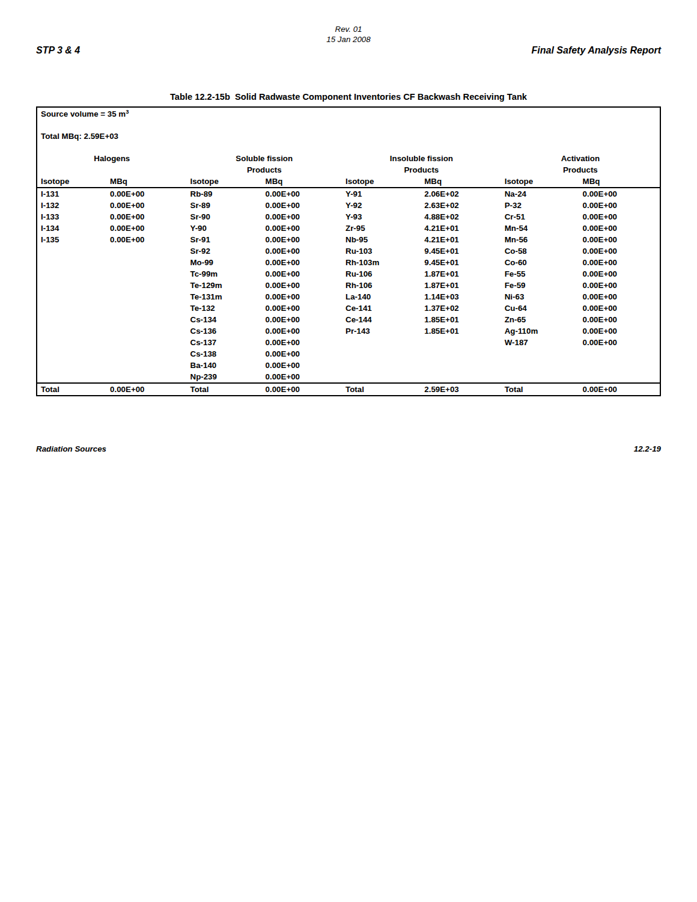Rev. 01
15 Jan 2008
STP 3 & 4
Final Safety Analysis Report
Table 12.2-15b Solid Radwaste Component Inventories CF Backwash Receiving Tank
| Source volume = 35 m 3 |
| Total MBq: 2.59E+03 |
| Halogens | Soluble fission | Insoluble fission | Activation |
| | Products | Products | Products |
| Isotope | MBq | Isotope | MBq | Isotope | MBq | Isotope | MBq |
| I-131 | 0.00E+00 | Rb-89 | 0.00E+00 | Y-91 | 2.06E+02 | Na-24 | 0.00E+00 |
| I-132 | 0.00E+00 | Sr-89 | 0.00E+00 | Y-92 | 2.63E+02 | P-32 | 0.00E+00 |
| I-133 | 0.00E+00 | Sr-90 | 0.00E+00 | Y-93 | 4.88E+02 | Cr-51 | 0.00E+00 |
| I-134 | 0.00E+00 | Y-90 | 0.00E+00 | Zr-95 | 4.21E+01 | Mn-54 | 0.00E+00 |
| I-135 | 0.00E+00 | Sr-91 | 0.00E+00 | Nb-95 | 4.21E+01 | Mn-56 | 0.00E+00 |
| | | Sr-92 | 0.00E+00 | Ru-103 | 9.45E+01 | Co-58 | 0.00E+00 |
| | | Mo-99 | 0.00E+00 | Rh-103m | 9.45E+01 | Co-60 | 0.00E+00 |
| | | Tc-99m | 0.00E+00 | Ru-106 | 1.87E+01 | Fe-55 | 0.00E+00 |
| | | Te-129m | 0.00E+00 | Rh-106 | 1.87E+01 | Fe-59 | 0.00E+00 |
| | | Te-131m | 0.00E+00 | La-140 | 1.14E+03 | Ni-63 | 0.00E+00 |
| | | Te-132 | 0.00E+00 | Ce-141 | 1.37E+02 | Cu-64 | 0.00E+00 |
| | | Cs-134 | 0.00E+00 | Ce-144 | 1.85E+01 | Zn-65 | 0.00E+00 |
| | | Cs-136 | 0.00E+00 | Pr-143 | 1.85E+01 | Ag-110m | 0.00E+00 |
| | | Cs-137 | 0.00E+00 | | | W-187 | 0.00E+00 |
| | | Cs-138 | 0.00E+00 | | | | |
| | | Ba-140 | 0.00E+00 | | | | |
| | | Np-239 | 0.00E+00 | | | | |
| Total | 0.00E+00 | Total | 0.00E+00 | Total | 2.59E+03 | Total | 0.00E+00 |
Radiation Sources
12.2-19